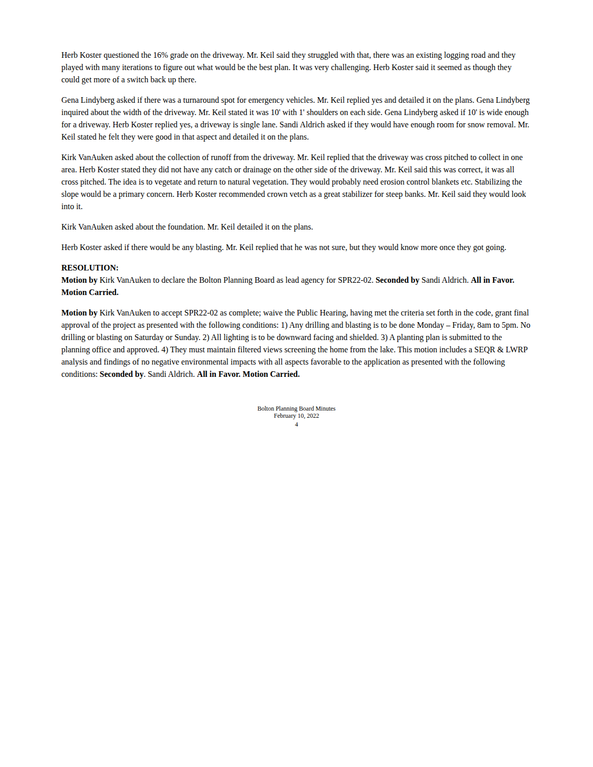Herb Koster questioned the 16% grade on the driveway. Mr. Keil said they struggled with that, there was an existing logging road and they played with many iterations to figure out what would be the best plan. It was very challenging. Herb Koster said it seemed as though they could get more of a switch back up there.
Gena Lindyberg asked if there was a turnaround spot for emergency vehicles. Mr. Keil replied yes and detailed it on the plans. Gena Lindyberg inquired about the width of the driveway. Mr. Keil stated it was 10' with 1' shoulders on each side. Gena Lindyberg asked if 10' is wide enough for a driveway. Herb Koster replied yes, a driveway is single lane. Sandi Aldrich asked if they would have enough room for snow removal. Mr. Keil stated he felt they were good in that aspect and detailed it on the plans.
Kirk VanAuken asked about the collection of runoff from the driveway. Mr. Keil replied that the driveway was cross pitched to collect in one area. Herb Koster stated they did not have any catch or drainage on the other side of the driveway. Mr. Keil said this was correct, it was all cross pitched. The idea is to vegetate and return to natural vegetation. They would probably need erosion control blankets etc. Stabilizing the slope would be a primary concern. Herb Koster recommended crown vetch as a great stabilizer for steep banks. Mr. Keil said they would look into it.
Kirk VanAuken asked about the foundation. Mr. Keil detailed it on the plans.
Herb Koster asked if there would be any blasting. Mr. Keil replied that he was not sure, but they would know more once they got going.
RESOLUTION:
Motion by Kirk VanAuken to declare the Bolton Planning Board as lead agency for SPR22-02. Seconded by Sandi Aldrich. All in Favor. Motion Carried.
Motion by Kirk VanAuken to accept SPR22-02 as complete; waive the Public Hearing, having met the criteria set forth in the code, grant final approval of the project as presented with the following conditions: 1) Any drilling and blasting is to be done Monday – Friday, 8am to 5pm. No drilling or blasting on Saturday or Sunday. 2) All lighting is to be downward facing and shielded. 3) A planting plan is submitted to the planning office and approved. 4) They must maintain filtered views screening the home from the lake. This motion includes a SEQR & LWRP analysis and findings of no negative environmental impacts with all aspects favorable to the application as presented with the following conditions: Seconded by. Sandi Aldrich. All in Favor. Motion Carried.
Bolton Planning Board Minutes
February 10, 2022
4